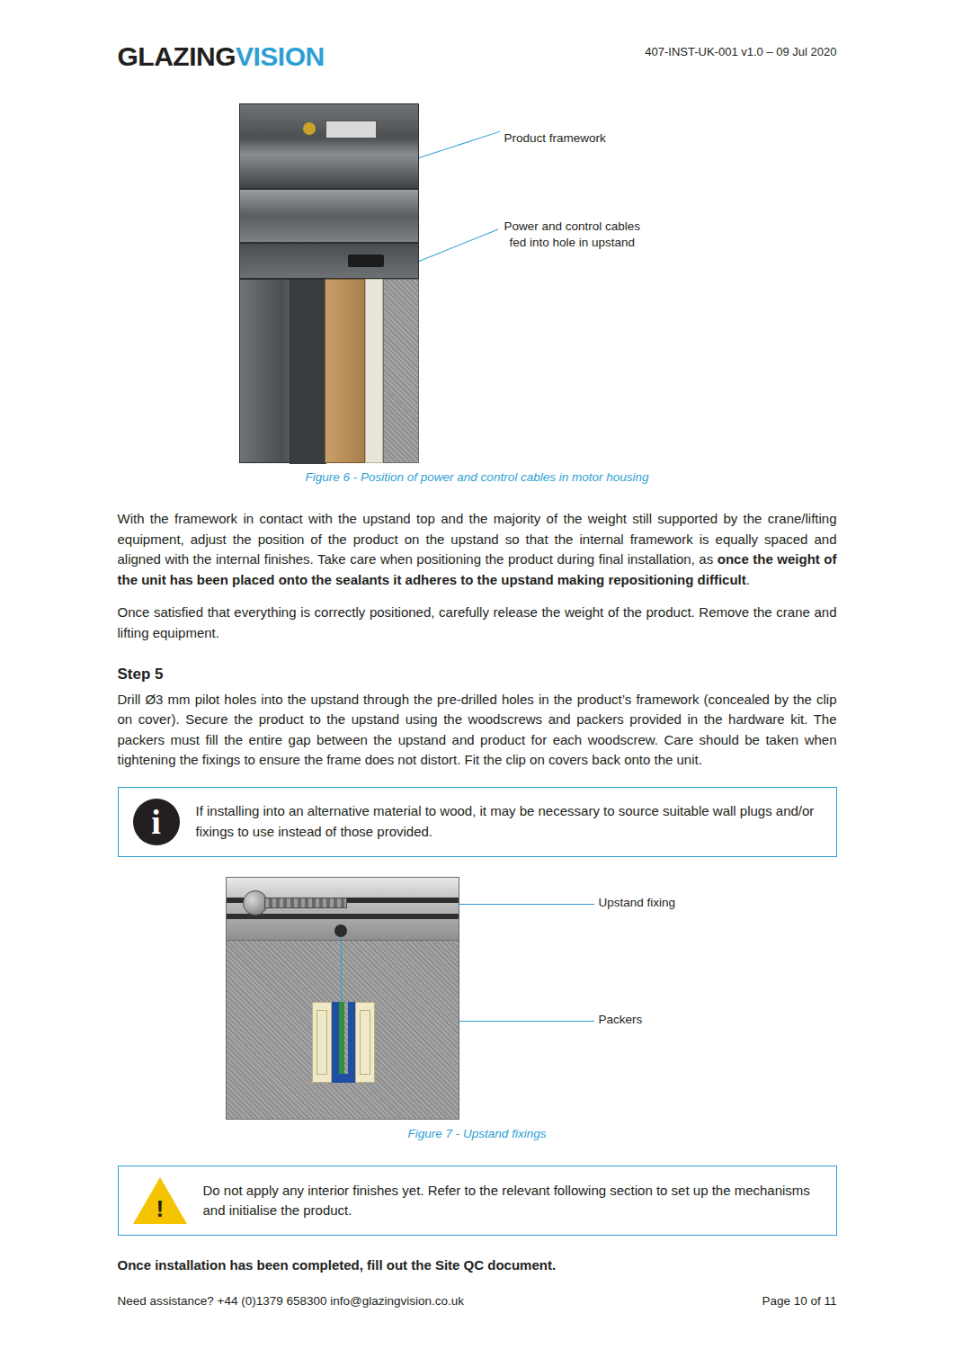GLAZING VISION
407-INST-UK-001 v1.0 – 09 Jul 2020
Product framework
Power and control cables
fed into hole in upstand
Figure 6 - Position of power and control cables in motor housing
With the framework in contact with the upstand top and the majority of the weight still supported by the crane/lifting equipment, adjust the position of the product on the upstand so that the internal framework is equally spaced and aligned with the internal finishes. Take care when positioning the product during final installation, as once the weight of the unit has been placed onto the sealants it adheres to the upstand making repositioning difficult.
Once satisfied that everything is correctly positioned, carefully release the weight of the product. Remove the crane and lifting equipment.
Step 5
Drill Ø3 mm pilot holes into the upstand through the pre-drilled holes in the product’s framework (concealed by the clip on cover). Secure the product to the upstand using the woodscrews and packers provided in the hardware kit. The packers must fill the entire gap between the upstand and product for each woodscrew. Care should be taken when tightening the fixings to ensure the frame does not distort. Fit the clip on covers back onto the unit.
i
If installing into an alternative material to wood, it may be necessary to source suitable wall plugs and/or fixings to use instead of those provided.
Upstand fixing
Packers
Figure 7 - Upstand fixings
Do not apply any interior finishes yet. Refer to the relevant following section to set up the mechanisms and initialise the product.
Once installation has been completed, fill out the Site QC document.
Need assistance? +44 (0)1379 658300 info@glazingvision.co.uk
Page 10 of 11